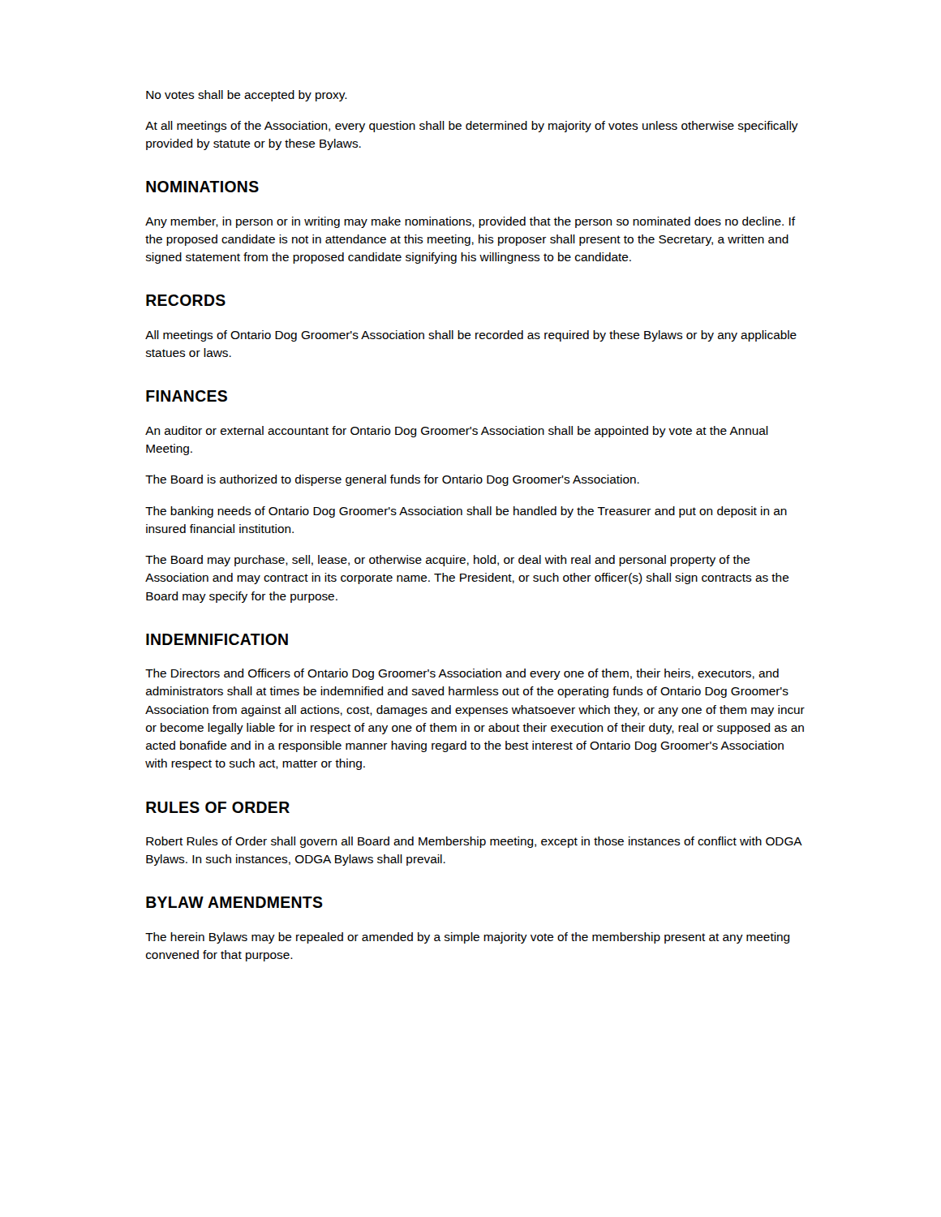No votes shall be accepted by proxy.
At all meetings of the Association, every question shall be determined by majority of votes unless otherwise specifically provided by statute or by these Bylaws.
NOMINATIONS
Any member, in person or in writing may make nominations, provided that the person so nominated does no decline. If the proposed candidate is not in attendance at this meeting, his proposer shall present to the Secretary, a written and signed statement from the proposed candidate signifying his willingness to be candidate.
RECORDS
All meetings of Ontario Dog Groomer's Association shall be recorded as required by these Bylaws or by any applicable statues or laws.
FINANCES
An auditor or external accountant for Ontario Dog Groomer's Association shall be appointed by vote at the Annual Meeting.
The Board is authorized to disperse general funds for Ontario Dog Groomer's Association.
The banking needs of Ontario Dog Groomer's Association shall be handled by the Treasurer and put on deposit in an insured financial institution.
The Board may purchase, sell, lease, or otherwise acquire, hold, or deal with real and personal property of the Association and may contract in its corporate name. The President, or such other officer(s) shall sign contracts as the Board may specify for the purpose.
INDEMNIFICATION
The Directors and Officers of Ontario Dog Groomer's Association and every one of them, their heirs, executors, and administrators shall at times be indemnified and saved harmless out of the operating funds of Ontario Dog Groomer's Association from against all actions, cost, damages and expenses whatsoever which they, or any one of them may incur or become legally liable for in respect of any one of them in or about their execution of their duty, real or supposed as an acted bonafide and in a responsible manner having regard to the best interest of Ontario Dog Groomer's Association with respect to such act, matter or thing.
RULES OF ORDER
Robert Rules of Order shall govern all Board and Membership meeting, except in those instances of conflict with ODGA Bylaws. In such instances, ODGA Bylaws shall prevail.
BYLAW AMENDMENTS
The herein Bylaws may be repealed or amended by a simple majority vote of the membership present at any meeting convened for that purpose.